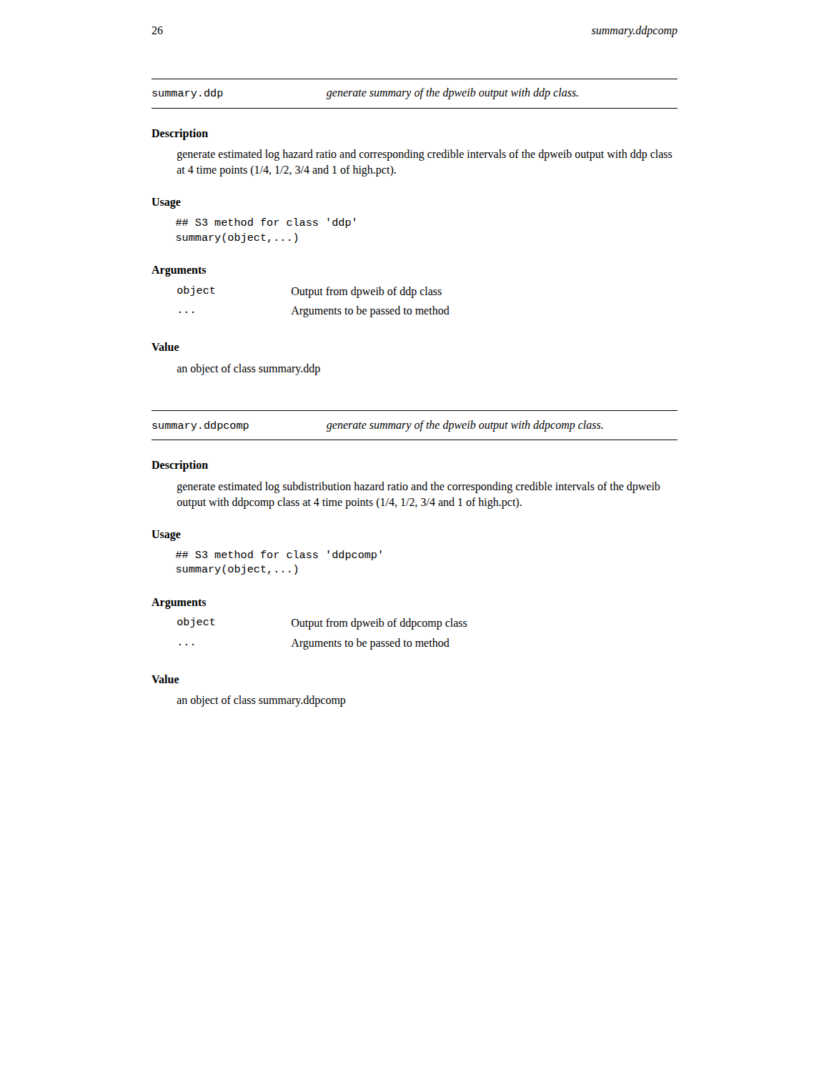26 summary.ddpcomp
summary.ddp generate summary of the dpweib output with ddp class.
Description
generate estimated log hazard ratio and corresponding credible intervals of the dpweib output with ddp class at 4 time points (1/4, 1/2, 3/4 and 1 of high.pct).
Usage
## S3 method for class 'ddp'
summary(object,...)
Arguments
object
Output from dpweib of ddp class
...
Arguments to be passed to method
Value
an object of class summary.ddp
summary.ddpcomp generate summary of the dpweib output with ddpcomp class.
Description
generate estimated log subdistribution hazard ratio and the corresponding credible intervals of the dpweib output with ddpcomp class at 4 time points (1/4, 1/2, 3/4 and 1 of high.pct).
Usage
## S3 method for class 'ddpcomp'
summary(object,...)
Arguments
object
Output from dpweib of ddpcomp class
...
Arguments to be passed to method
Value
an object of class summary.ddpcomp